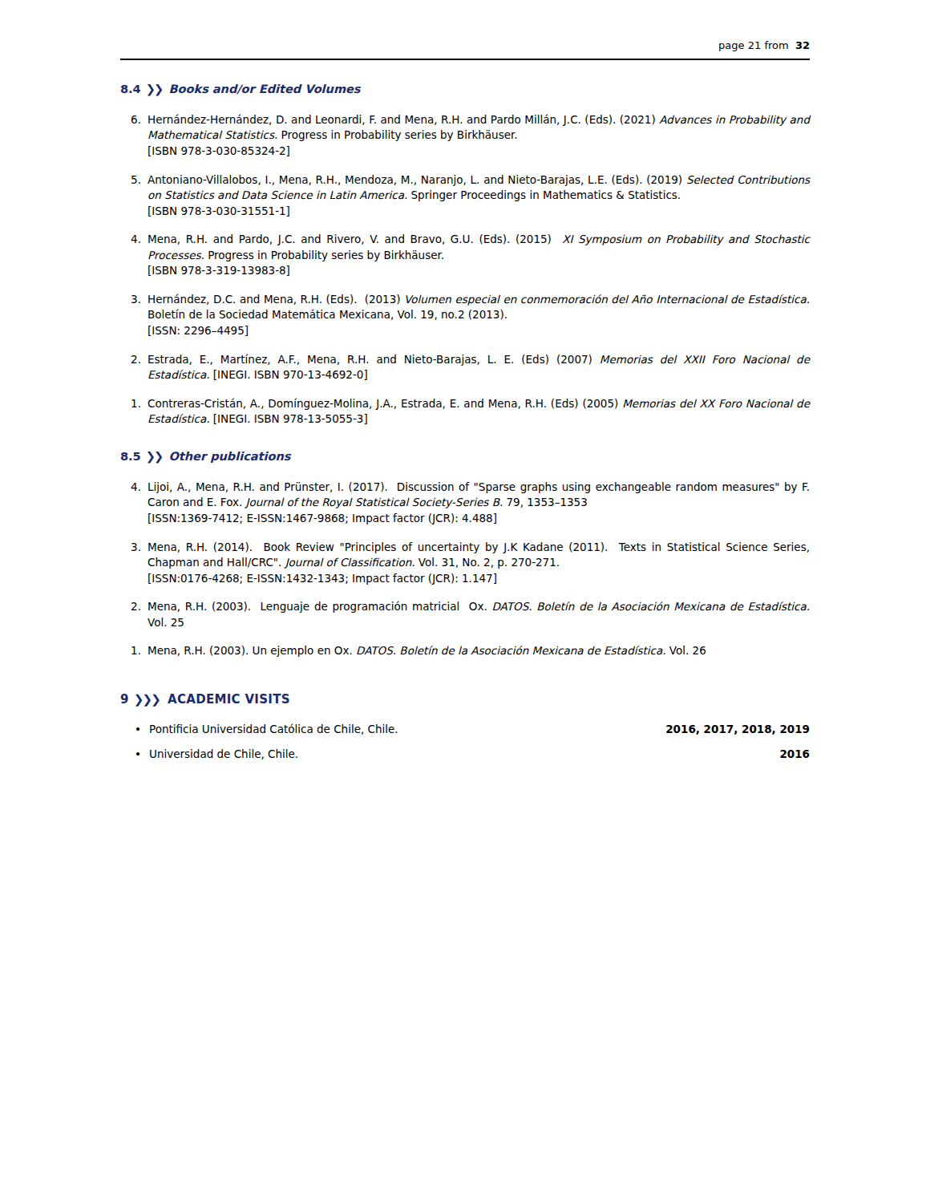page 21 from 32
8.4❯❯Books and/or Edited Volumes
6. Hernández-Hernández, D. and Leonardi, F. and Mena, R.H. and Pardo Millán, J.C. (Eds). (2021) Advances in Probability and Mathematical Statistics. Progress in Probability series by Birkhäuser. [ISBN 978-3-030-85324-2]
5. Antoniano-Villalobos, I., Mena, R.H., Mendoza, M., Naranjo, L. and Nieto-Barajas, L.E. (Eds). (2019) Selected Contributions on Statistics and Data Science in Latin America. Springer Proceedings in Mathematics & Statistics. [ISBN 978-3-030-31551-1]
4. Mena, R.H. and Pardo, J.C. and Rivero, V. and Bravo, G.U. (Eds). (2015) XI Symposium on Probability and Stochastic Processes. Progress in Probability series by Birkhäuser. [ISBN 978-3-319-13983-8]
3. Hernández, D.C. and Mena, R.H. (Eds). (2013) Volumen especial en conmemoración del Año Internacional de Estadística. Boletín de la Sociedad Matemática Mexicana, Vol. 19, no.2 (2013). [ISSN: 2296–4495]
2. Estrada, E., Martínez, A.F., Mena, R.H. and Nieto-Barajas, L. E. (Eds) (2007) Memorias del XXII Foro Nacional de Estadística. [INEGI. ISBN 970-13-4692-0]
1. Contreras-Cristán, A., Domínguez-Molina, J.A., Estrada, E. and Mena, R.H. (Eds) (2005) Memorias del XX Foro Nacional de Estadística. [INEGI. ISBN 978-13-5055-3]
8.5❯❯Other publications
4. Lijoi, A., Mena, R.H. and Prünster, I. (2017). Discussion of "Sparse graphs using exchangeable random measures" by F. Caron and E. Fox. Journal of the Royal Statistical Society-Series B. 79, 1353–1353 [ISSN:1369-7412; E-ISSN:1467-9868; Impact factor (JCR): 4.488]
3. Mena, R.H. (2014). Book Review "Principles of uncertainty by J.K Kadane (2011). Texts in Statistical Science Series, Chapman and Hall/CRC". Journal of Classification. Vol. 31, No. 2, p. 270-271. [ISSN:0176-4268; E-ISSN:1432-1343; Impact factor (JCR): 1.147]
2. Mena, R.H. (2003). Lenguaje de programación matricial Ox. DATOS. Boletín de la Asociación Mexicana de Estadística. Vol. 25
1. Mena, R.H. (2003). Un ejemplo en Ox. DATOS. Boletín de la Asociación Mexicana de Estadística. Vol. 26
9❯❯❯ACADEMIC VISITS
Pontificia Universidad Católica de Chile, Chile.2016, 2017, 2018, 2019
Universidad de Chile, Chile.2016